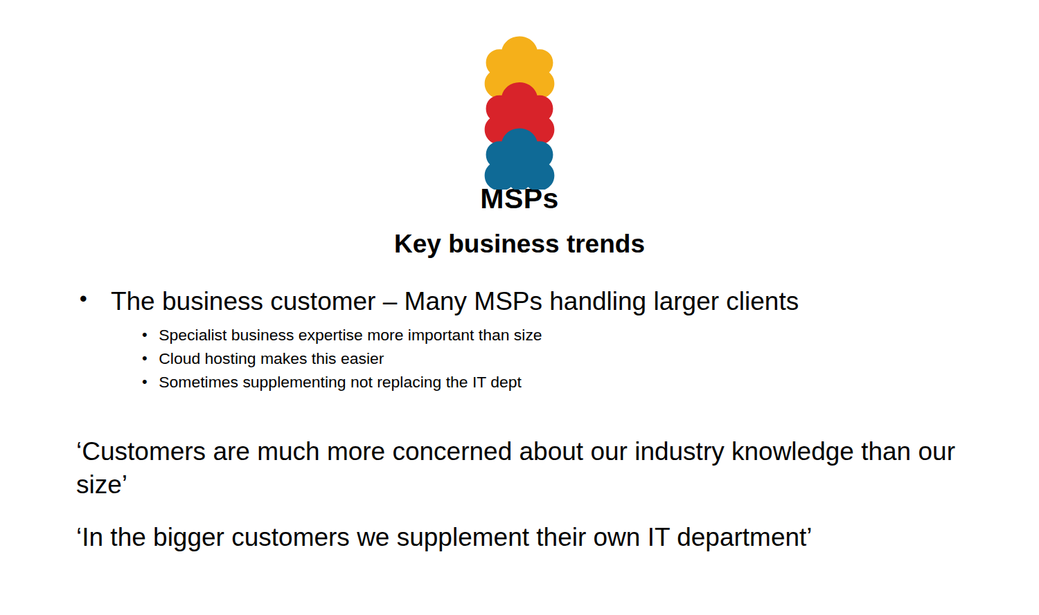MSPs
Key business trends
The business customer – Many MSPs handling larger clients
Specialist business expertise more important than size
Cloud hosting makes this easier
Sometimes supplementing not replacing the IT dept
‘Customers are much more concerned about our industry knowledge than our size’
‘In the bigger customers we supplement their own IT department’